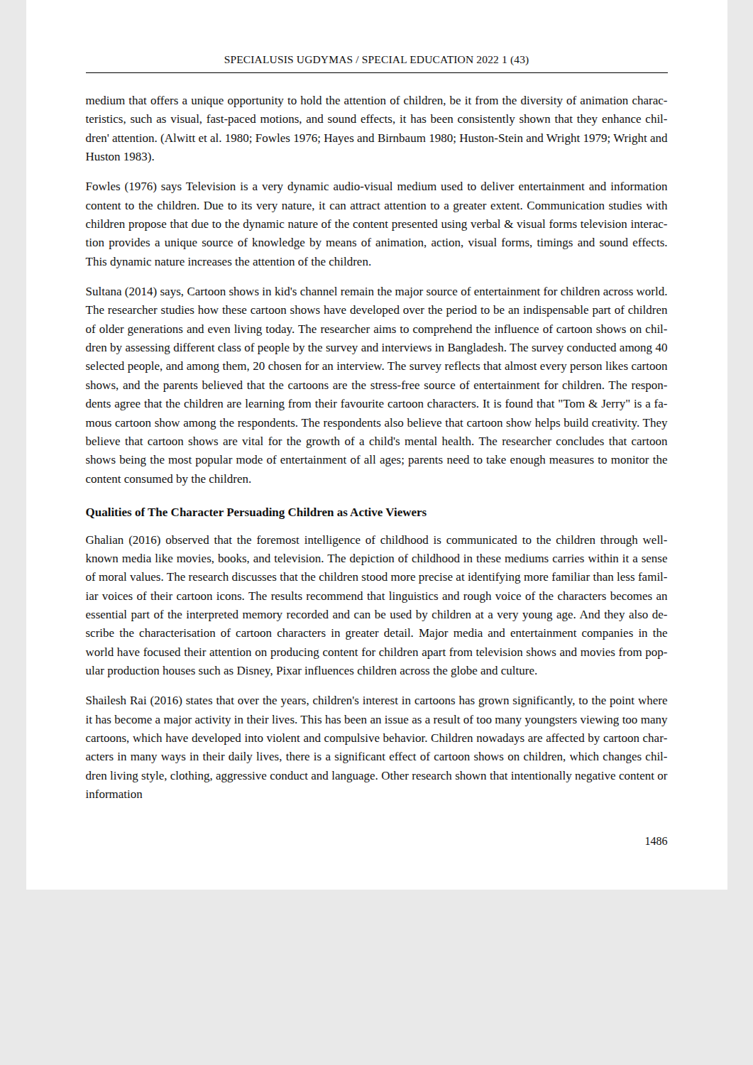SPECIALUSIS UGDYMAS / SPECIAL EDUCATION 2022 1 (43)
medium that offers a unique opportunity to hold the attention of children, be it from the diversity of animation characteristics, such as visual, fast-paced motions, and sound effects, it has been consistently shown that they enhance children' attention. (Alwitt et al. 1980; Fowles 1976; Hayes and Birnbaum 1980; Huston-Stein and Wright 1979; Wright and Huston 1983).
Fowles (1976) says Television is a very dynamic audio-visual medium used to deliver entertainment and information content to the children. Due to its very nature, it can attract attention to a greater extent. Communication studies with children propose that due to the dynamic nature of the content presented using verbal & visual forms television interaction provides a unique source of knowledge by means of animation, action, visual forms, timings and sound effects. This dynamic nature increases the attention of the children.
Sultana (2014) says, Cartoon shows in kid's channel remain the major source of entertainment for children across world. The researcher studies how these cartoon shows have developed over the period to be an indispensable part of children of older generations and even living today. The researcher aims to comprehend the influence of cartoon shows on children by assessing different class of people by the survey and interviews in Bangladesh. The survey conducted among 40 selected people, and among them, 20 chosen for an interview. The survey reflects that almost every person likes cartoon shows, and the parents believed that the cartoons are the stress-free source of entertainment for children. The respondents agree that the children are learning from their favourite cartoon characters. It is found that "Tom & Jerry" is a famous cartoon show among the respondents. The respondents also believe that cartoon show helps build creativity. They believe that cartoon shows are vital for the growth of a child's mental health. The researcher concludes that cartoon shows being the most popular mode of entertainment of all ages; parents need to take enough measures to monitor the content consumed by the children.
Qualities of The Character Persuading Children as Active Viewers
Ghalian (2016) observed that the foremost intelligence of childhood is communicated to the children through well-known media like movies, books, and television. The depiction of childhood in these mediums carries within it a sense of moral values. The research discusses that the children stood more precise at identifying more familiar than less familiar voices of their cartoon icons. The results recommend that linguistics and rough voice of the characters becomes an essential part of the interpreted memory recorded and can be used by children at a very young age. And they also describe the characterisation of cartoon characters in greater detail. Major media and entertainment companies in the world have focused their attention on producing content for children apart from television shows and movies from popular production houses such as Disney, Pixar influences children across the globe and culture.
Shailesh Rai (2016) states that over the years, children's interest in cartoons has grown significantly, to the point where it has become a major activity in their lives. This has been an issue as a result of too many youngsters viewing too many cartoons, which have developed into violent and compulsive behavior. Children nowadays are affected by cartoon characters in many ways in their daily lives, there is a significant effect of cartoon shows on children, which changes children living style, clothing, aggressive conduct and language. Other research shown that intentionally negative content or information
1486